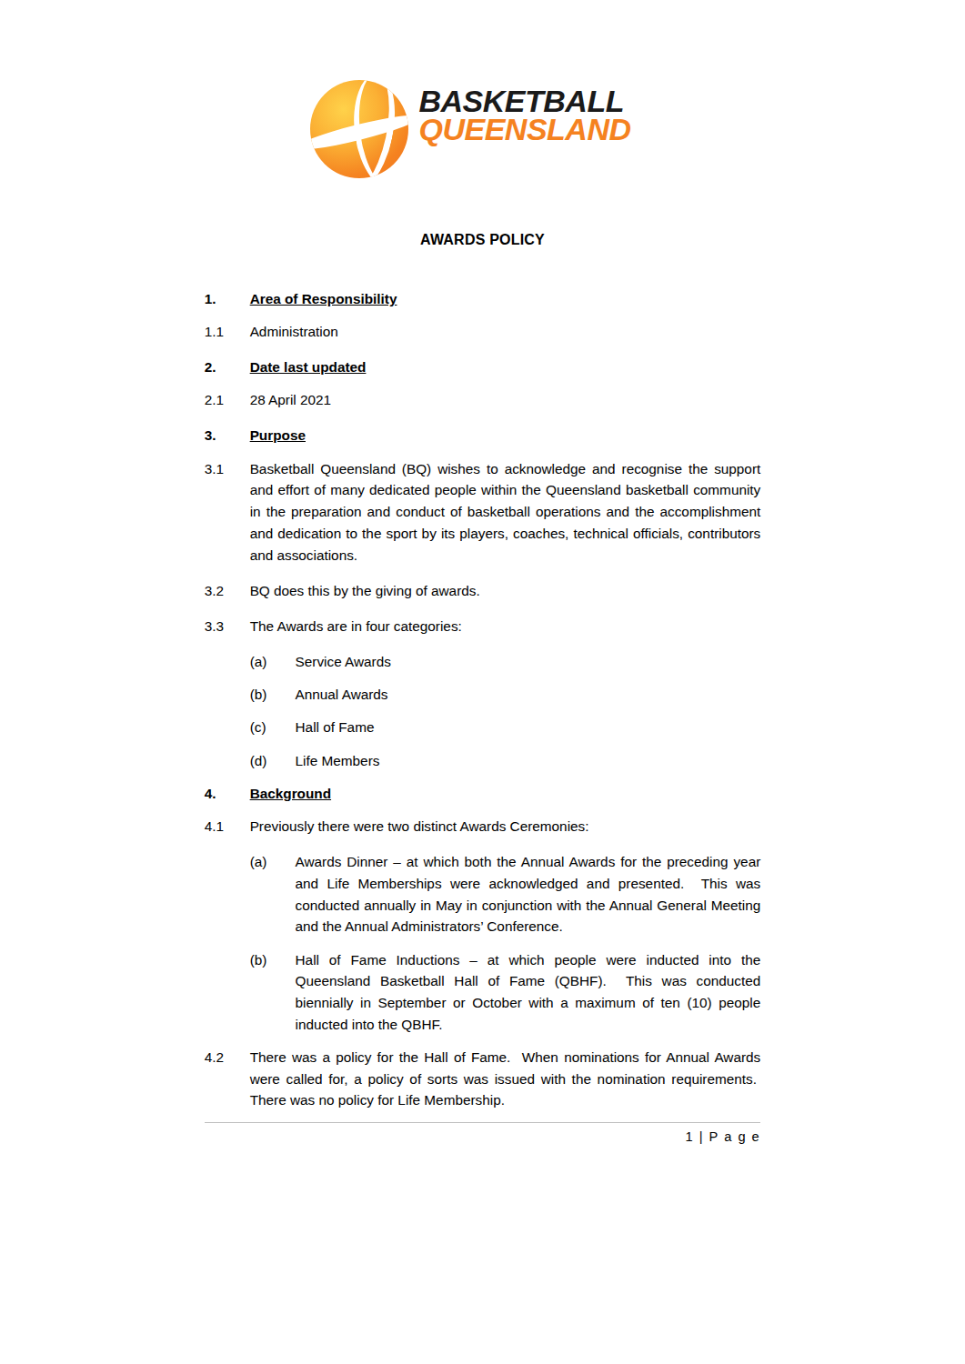BASKETBALL
QUEENSLAND
AWARDS POLICY
1.
Area of Responsibility
1.1
Administration
2.
Date last updated
2.1
28 April 2021
3.
Purpose
3.1
Basketball Queensland (BQ) wishes to acknowledge and recognise the support and effort of many dedicated people within the Queensland basketball community in the preparation and conduct of basketball operations and the accomplishment and dedication to the sport by its players, coaches, technical officials, contributors and associations.
3.2
BQ does this by the giving of awards.
3.3
The Awards are in four categories:
(a)
Service Awards
(b)
Annual Awards
(c)
Hall of Fame
(d)
Life Members
4.
Background
4.1
Previously there were two distinct Awards Ceremonies:
(a)
Awards Dinner – at which both the Annual Awards for the preceding year and Life Memberships were acknowledged and presented. This was conducted annually in May in conjunction with the Annual General Meeting and the Annual Administrators’ Conference.
(b)
Hall of Fame Inductions – at which people were inducted into the Queensland Basketball Hall of Fame (QBHF). This was conducted biennially in September or October with a maximum of ten (10) people inducted into the QBHF.
4.2
There was a policy for the Hall of Fame. When nominations for Annual Awards were called for, a policy of sorts was issued with the nomination requirements. There was no policy for Life Membership.
1 | P a g e